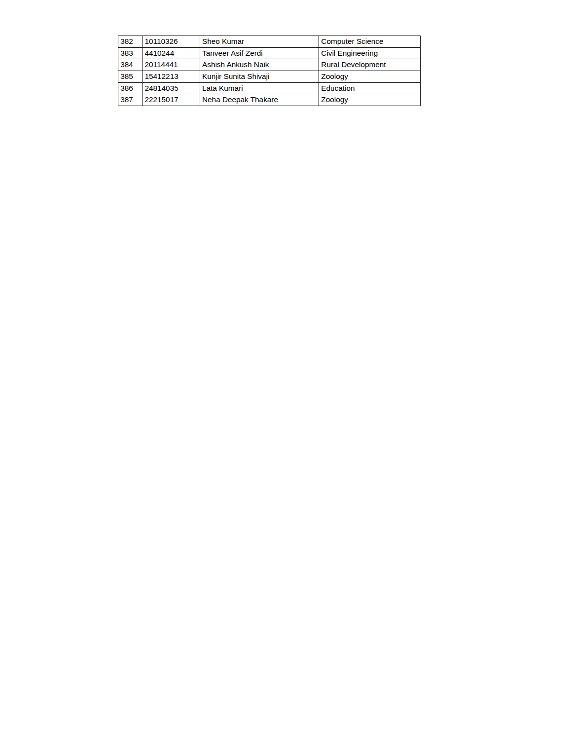| 382 | 10110326 | Sheo Kumar | Computer Science |
| 383 | 4410244 | Tanveer Asif Zerdi | Civil Engineering |
| 384 | 20114441 | Ashish Ankush Naik | Rural Development |
| 385 | 15412213 | Kunjir Sunita Shivaji | Zoology |
| 386 | 24814035 | Lata Kumari | Education |
| 387 | 22215017 | Neha Deepak Thakare | Zoology |